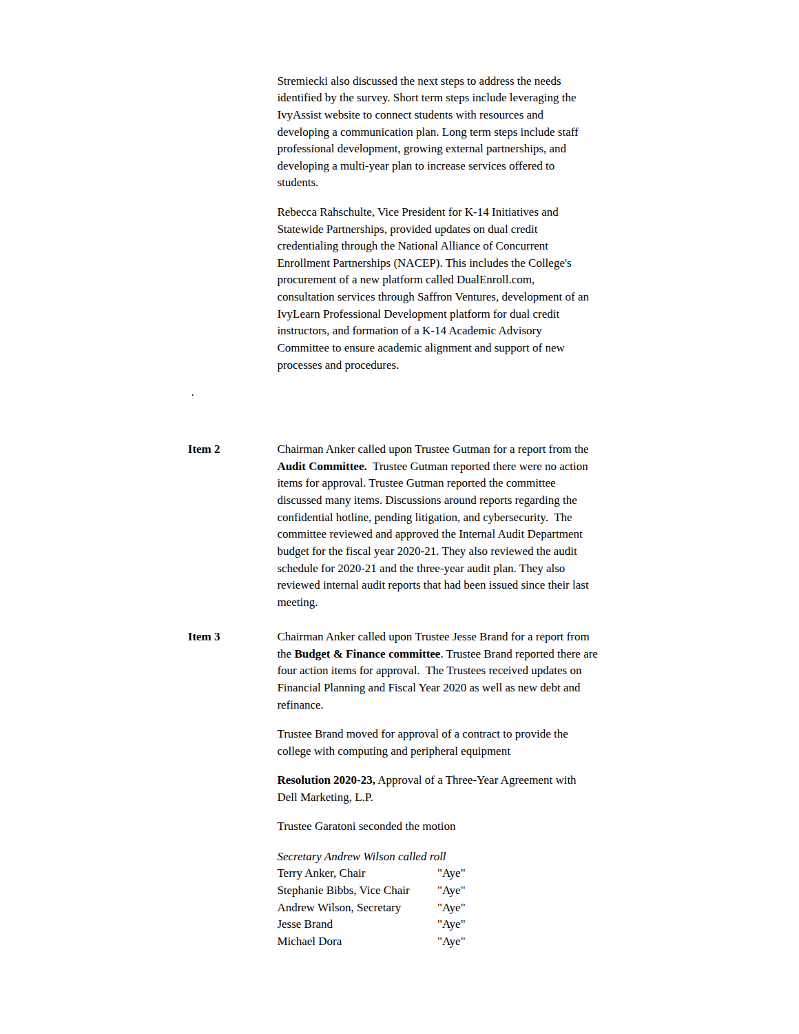Stremiecki also discussed the next steps to address the needs identified by the survey. Short term steps include leveraging the IvyAssist website to connect students with resources and developing a communication plan. Long term steps include staff professional development, growing external partnerships, and developing a multi-year plan to increase services offered to students.
Rebecca Rahschulte, Vice President for K-14 Initiatives and Statewide Partnerships, provided updates on dual credit credentialing through the National Alliance of Concurrent Enrollment Partnerships (NACEP). This includes the College's procurement of a new platform called DualEnroll.com, consultation services through Saffron Ventures, development of an IvyLearn Professional Development platform for dual credit instructors, and formation of a K-14 Academic Advisory Committee to ensure academic alignment and support of new processes and procedures.
.
Item 2
Chairman Anker called upon Trustee Gutman for a report from the Audit Committee. Trustee Gutman reported there were no action items for approval. Trustee Gutman reported the committee discussed many items. Discussions around reports regarding the confidential hotline, pending litigation, and cybersecurity. The committee reviewed and approved the Internal Audit Department budget for the fiscal year 2020-21. They also reviewed the audit schedule for 2020-21 and the three-year audit plan. They also reviewed internal audit reports that had been issued since their last meeting.
Item 3
Chairman Anker called upon Trustee Jesse Brand for a report from the Budget & Finance committee. Trustee Brand reported there are four action items for approval. The Trustees received updates on Financial Planning and Fiscal Year 2020 as well as new debt and refinance.
Trustee Brand moved for approval of a contract to provide the college with computing and peripheral equipment
Resolution 2020-23, Approval of a Three-Year Agreement with Dell Marketing, L.P.
Trustee Garatoni seconded the motion
Secretary Andrew Wilson called roll
| Terry Anker, Chair | "Aye" |
| Stephanie Bibbs, Vice Chair | "Aye" |
| Andrew Wilson, Secretary | "Aye" |
| Jesse Brand | "Aye" |
| Michael Dora | "Aye" |